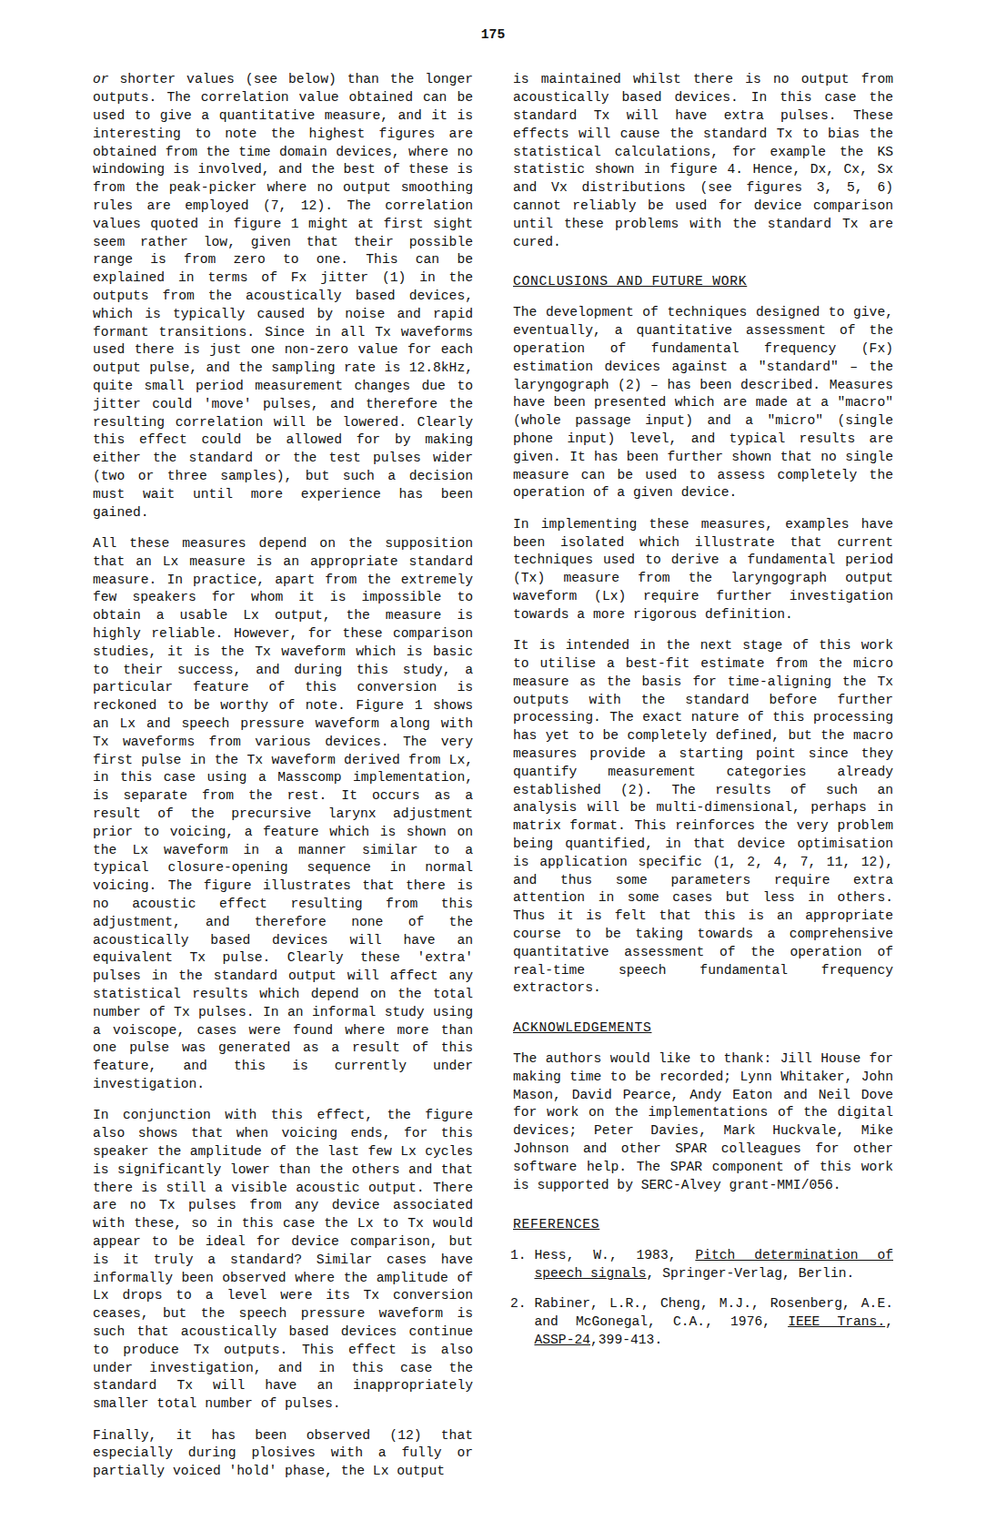175
or shorter values (see below) than the longer outputs. The correlation value obtained can be used to give a quantitative measure, and it is interesting to note the highest figures are obtained from the time domain devices, where no windowing is involved, and the best of these is from the peak-picker where no output smoothing rules are employed (7, 12). The correlation values quoted in figure 1 might at first sight seem rather low, given that their possible range is from zero to one. This can be explained in terms of Fx jitter (1) in the outputs from the acoustically based devices, which is typically caused by noise and rapid formant transitions. Since in all Tx waveforms used there is just one non-zero value for each output pulse, and the sampling rate is 12.8kHz, quite small period measurement changes due to jitter could 'move' pulses, and therefore the resulting correlation will be lowered. Clearly this effect could be allowed for by making either the standard or the test pulses wider (two or three samples), but such a decision must wait until more experience has been gained.
All these measures depend on the supposition that an Lx measure is an appropriate standard measure. In practice, apart from the extremely few speakers for whom it is impossible to obtain a usable Lx output, the measure is highly reliable. However, for these comparison studies, it is the Tx waveform which is basic to their success, and during this study, a particular feature of this conversion is reckoned to be worthy of note. Figure 1 shows an Lx and speech pressure waveform along with Tx waveforms from various devices. The very first pulse in the Tx waveform derived from Lx, in this case using a Masscomp implementation, is separate from the rest. It occurs as a result of the precursive larynx adjustment prior to voicing, a feature which is shown on the Lx waveform in a manner similar to a typical closure-opening sequence in normal voicing. The figure illustrates that there is no acoustic effect resulting from this adjustment, and therefore none of the acoustically based devices will have an equivalent Tx pulse. Clearly these 'extra' pulses in the standard output will affect any statistical results which depend on the total number of Tx pulses. In an informal study using a voiscope, cases were found where more than one pulse was generated as a result of this feature, and this is currently under investigation.
In conjunction with this effect, the figure also shows that when voicing ends, for this speaker the amplitude of the last few Lx cycles is significantly lower than the others and that there is still a visible acoustic output. There are no Tx pulses from any device associated with these, so in this case the Lx to Tx would appear to be ideal for device comparison, but is it truly a standard? Similar cases have informally been observed where the amplitude of Lx drops to a level were its Tx conversion ceases, but the speech pressure waveform is such that acoustically based devices continue to produce Tx outputs. This effect is also under investigation, and in this case the standard Tx will have an inappropriately smaller total number of pulses.
Finally, it has been observed (12) that especially during plosives with a fully or partially voiced 'hold' phase, the Lx output
is maintained whilst there is no output from acoustically based devices. In this case the standard Tx will have extra pulses. These effects will cause the standard Tx to bias the statistical calculations, for example the KS statistic shown in figure 4. Hence, Dx, Cx, Sx and Vx distributions (see figures 3, 5, 6) cannot reliably be used for device comparison until these problems with the standard Tx are cured.
CONCLUSIONS AND FUTURE WORK
The development of techniques designed to give, eventually, a quantitative assessment of the operation of fundamental frequency (Fx) estimation devices against a "standard" – the laryngograph (2) – has been described. Measures have been presented which are made at a "macro" (whole passage input) and a "micro" (single phone input) level, and typical results are given. It has been further shown that no single measure can be used to assess completely the operation of a given device.
In implementing these measures, examples have been isolated which illustrate that current techniques used to derive a fundamental period (Tx) measure from the laryngograph output waveform (Lx) require further investigation towards a more rigorous definition.
It is intended in the next stage of this work to utilise a best-fit estimate from the micro measure as the basis for time-aligning the Tx outputs with the standard before further processing. The exact nature of this processing has yet to be completely defined, but the macro measures provide a starting point since they quantify measurement categories already established (2). The results of such an analysis will be multi-dimensional, perhaps in matrix format. This reinforces the very problem being quantified, in that device optimisation is application specific (1, 2, 4, 7, 11, 12), and thus some parameters require extra attention in some cases but less in others. Thus it is felt that this is an appropriate course to be taking towards a comprehensive quantitative assessment of the operation of real-time speech fundamental frequency extractors.
ACKNOWLEDGEMENTS
The authors would like to thank: Jill House for making time to be recorded; Lynn Whitaker, John Mason, David Pearce, Andy Eaton and Neil Dove for work on the implementations of the digital devices; Peter Davies, Mark Huckvale, Mike Johnson and other SPAR colleagues for other software help. The SPAR component of this work is supported by SERC-Alvey grant-MMI/056.
REFERENCES
Hess, W., 1983, Pitch determination of speech signals, Springer-Verlag, Berlin.
Rabiner, L.R., Cheng, M.J., Rosenberg, A.E. and McGonegal, C.A., 1976, IEEE Trans., ASSP-24,399-413.